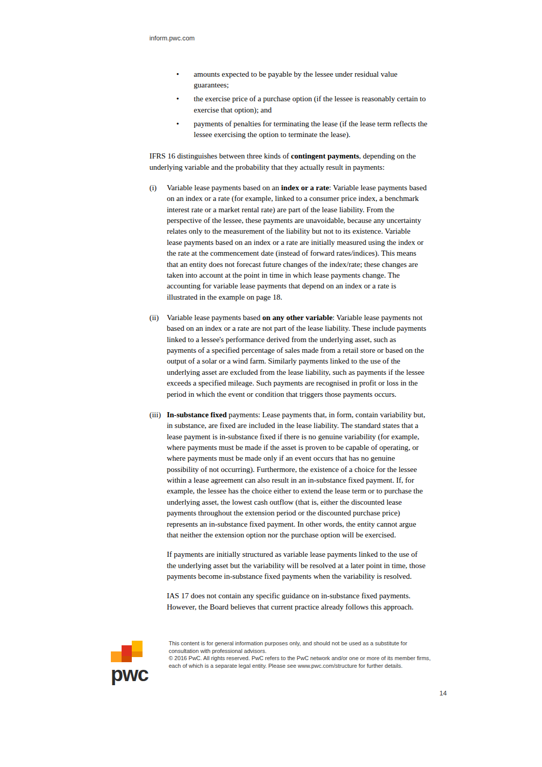inform.pwc.com
amounts expected to be payable by the lessee under residual value guarantees;
the exercise price of a purchase option (if the lessee is reasonably certain to exercise that option); and
payments of penalties for terminating the lease (if the lease term reflects the lessee exercising the option to terminate the lease).
IFRS 16 distinguishes between three kinds of contingent payments, depending on the underlying variable and the probability that they actually result in payments:
(i)
Variable lease payments based on an index or a rate: Variable lease payments based on an index or a rate (for example, linked to a consumer price index, a benchmark interest rate or a market rental rate) are part of the lease liability. From the perspective of the lessee, these payments are unavoidable, because any uncertainty relates only to the measurement of the liability but not to its existence. Variable lease payments based on an index or a rate are initially measured using the index or the rate at the commencement date (instead of forward rates/indices). This means that an entity does not forecast future changes of the index/rate; these changes are taken into account at the point in time in which lease payments change. The accounting for variable lease payments that depend on an index or a rate is illustrated in the example on page 18.
(ii)
Variable lease payments based on any other variable: Variable lease payments not based on an index or a rate are not part of the lease liability. These include payments linked to a lessee's performance derived from the underlying asset, such as payments of a specified percentage of sales made from a retail store or based on the output of a solar or a wind farm. Similarly payments linked to the use of the underlying asset are excluded from the lease liability, such as payments if the lessee exceeds a specified mileage. Such payments are recognised in profit or loss in the period in which the event or condition that triggers those payments occurs.
(iii)
In-substance fixed payments: Lease payments that, in form, contain variability but, in substance, are fixed are included in the lease liability. The standard states that a lease payment is in-substance fixed if there is no genuine variability (for example, where payments must be made if the asset is proven to be capable of operating, or where payments must be made only if an event occurs that has no genuine possibility of not occurring). Furthermore, the existence of a choice for the lessee within a lease agreement can also result in an in-substance fixed payment. If, for example, the lessee has the choice either to extend the lease term or to purchase the underlying asset, the lowest cash outflow (that is, either the discounted lease payments throughout the extension period or the discounted purchase price) represents an in-substance fixed payment. In other words, the entity cannot argue that neither the extension option nor the purchase option will be exercised.
If payments are initially structured as variable lease payments linked to the use of the underlying asset but the variability will be resolved at a later point in time, those payments become in-substance fixed payments when the variability is resolved.
IAS 17 does not contain any specific guidance on in-substance fixed payments. However, the Board believes that current practice already follows this approach.
pwc
This content is for general information purposes only, and should not be used as a substitute for consultation with professional advisors.
© 2016 PwC. All rights reserved. PwC refers to the PwC network and/or one or more of its member firms, each of which is a separate legal entity. Please see www.pwc.com/structure for further details.
14